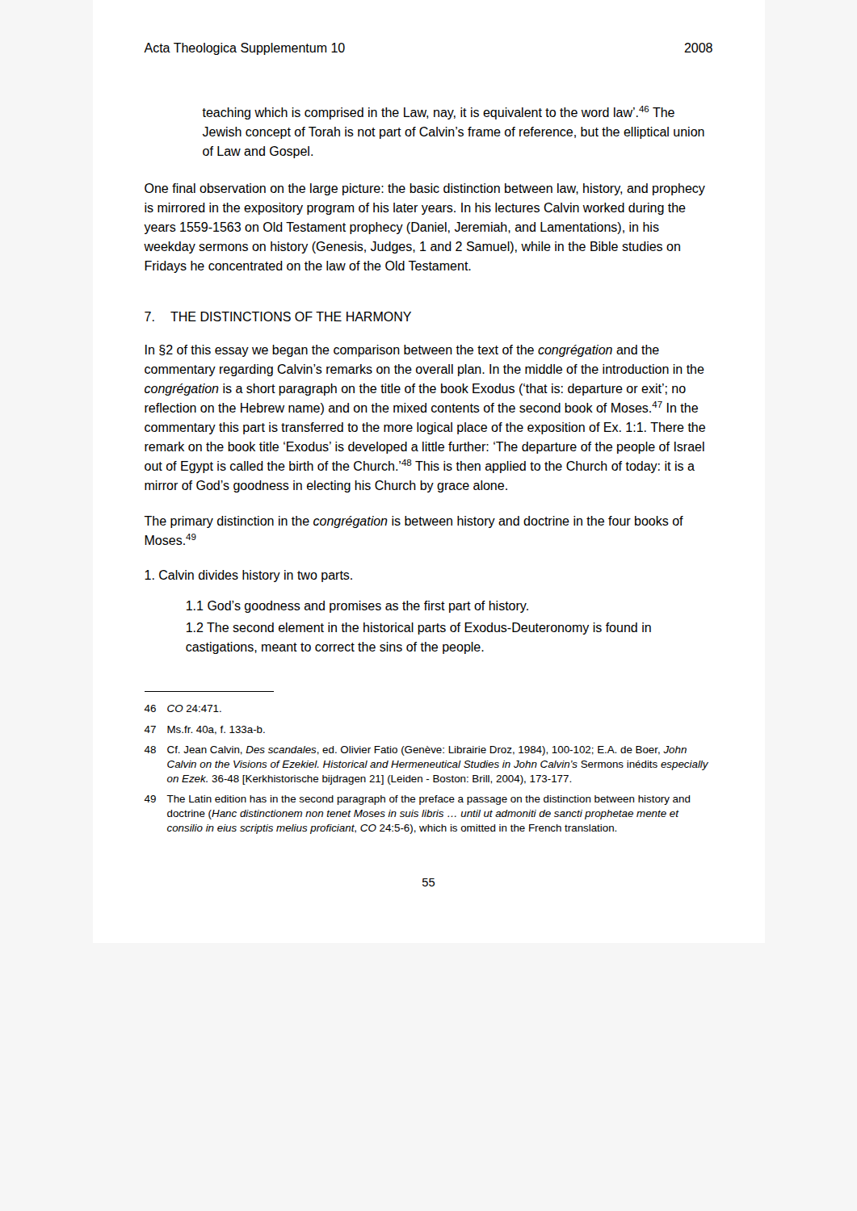Acta Theologica Supplementum 10 2008
teaching which is comprised in the Law, nay, it is equivalent to the word law’.46 The Jewish concept of Torah is not part of Calvin’s frame of reference, but the elliptical union of Law and Gospel.
One final observation on the large picture: the basic distinction between law, history, and prophecy is mirrored in the expository program of his later years. In his lectures Calvin worked during the years 1559-1563 on Old Testament prophecy (Daniel, Jeremiah, and Lamentations), in his weekday sermons on history (Genesis, Judges, 1 and 2 Samuel), while in the Bible studies on Fridays he concentrated on the law of the Old Testament.
7. THE DISTINCTIONS OF THE HARMONY
In §2 of this essay we began the comparison between the text of the congrégation and the commentary regarding Calvin’s remarks on the overall plan. In the middle of the introduction in the congrégation is a short paragraph on the title of the book Exodus (‘that is: departure or exit’; no reflection on the Hebrew name) and on the mixed contents of the second book of Moses.47 In the commentary this part is transferred to the more logical place of the exposition of Ex. 1:1. There the remark on the book title ‘Exodus’ is developed a little further: ‘The departure of the people of Israel out of Egypt is called the birth of the Church.’48 This is then applied to the Church of today: it is a mirror of God’s goodness in electing his Church by grace alone.
The primary distinction in the congrégation is between history and doctrine in the four books of Moses.49
1. Calvin divides history in two parts.
1.1 God’s goodness and promises as the first part of history.
1.2 The second element in the historical parts of Exodus-Deuteronomy is found in castigations, meant to correct the sins of the people.
46 CO 24:471.
47 Ms.fr. 40a, f. 133a-b.
48 Cf. Jean Calvin, Des scandales, ed. Olivier Fatio (Genève: Librairie Droz, 1984), 100-102; E.A. de Boer, John Calvin on the Visions of Ezekiel. Historical and Hermeneutical Studies in John Calvin’s Sermons inédits especially on Ezek. 36-48 [Kerkhistorische bijdragen 21] (Leiden - Boston: Brill, 2004), 173-177.
49 The Latin edition has in the second paragraph of the preface a passage on the distinction between history and doctrine (Hanc distinctionem non tenet Moses in suis libris … until ut admoniti de sancti prophetae mente et consilio in eius scriptis melius proficiant, CO 24:5-6), which is omitted in the French translation.
55